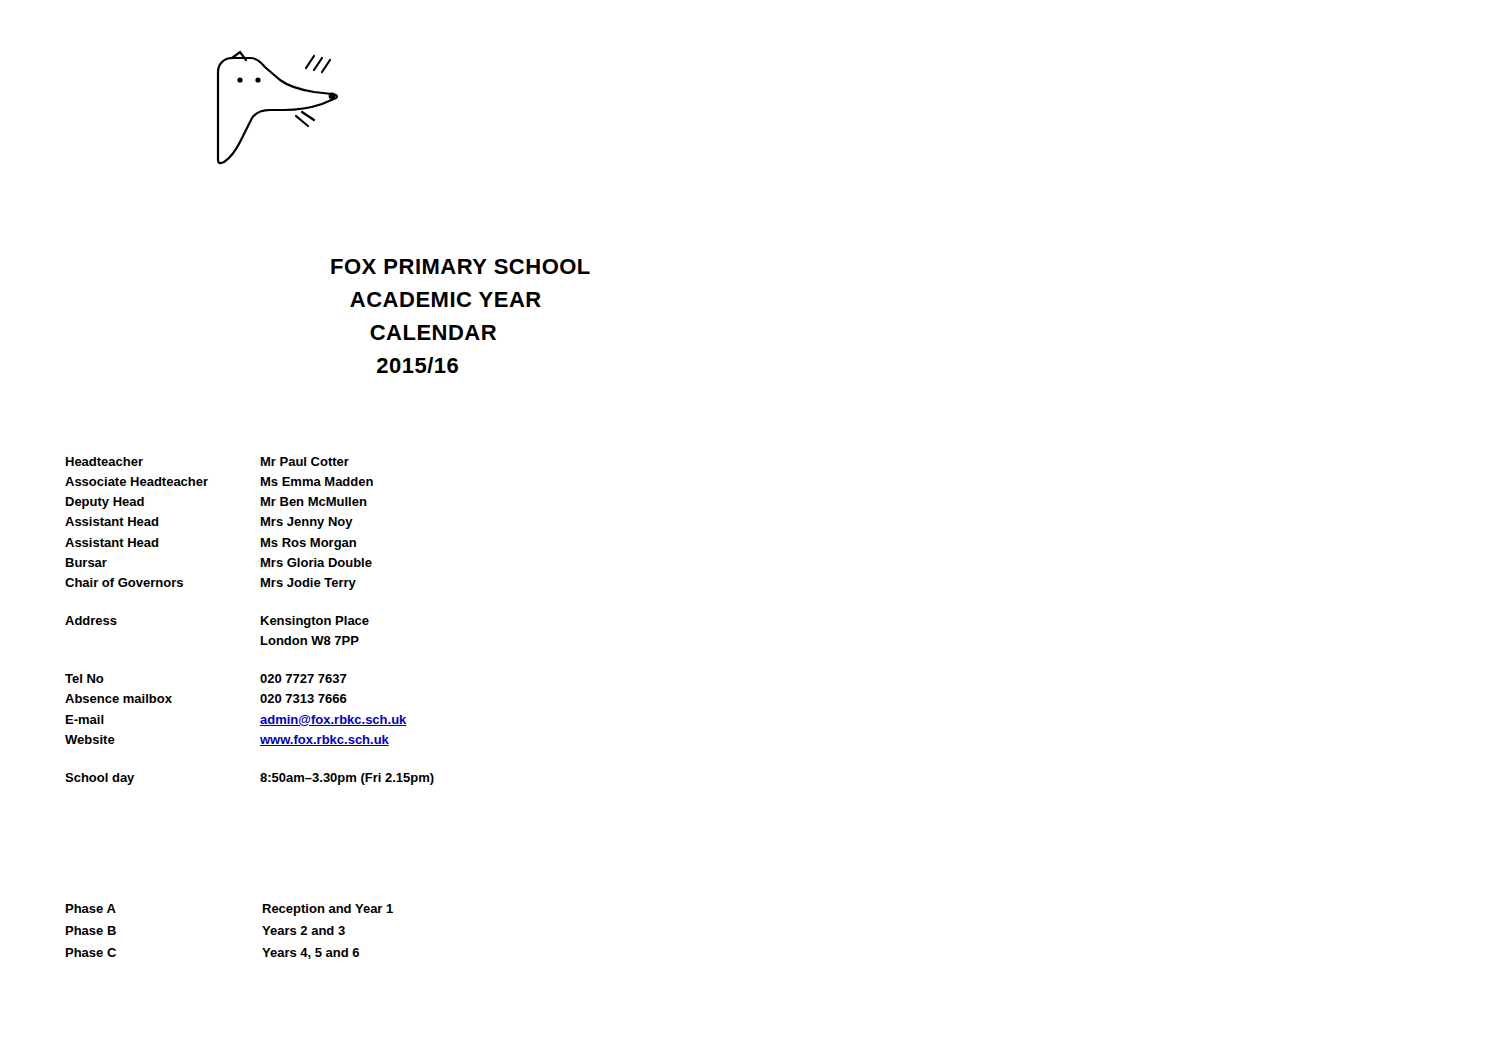FOX PRIMARY SCHOOL
ACADEMIC YEAR
CALENDAR
2015/16
| Headteacher | Mr Paul Cotter |
| Associate Headteacher | Ms Emma Madden |
| Deputy Head | Mr Ben McMullen |
| Assistant Head | Mrs Jenny Noy |
| Assistant Head | Ms Ros Morgan |
| Bursar | Mrs Gloria Double |
| Chair of Governors | Mrs Jodie Terry |
| Address | Kensington Place |
| | London W8 7PP |
| Tel No | 020 7727 7637 |
| Absence mailbox | 020 7313 7666 |
| E-mail | admin@fox.rbkc.sch.uk |
| Website | www.fox.rbkc.sch.uk |
| School day | 8:50am–3.30pm (Fri 2.15pm) |
| Phase A | Reception and Year 1 |
| Phase B | Years 2 and 3 |
| Phase C | Years 4, 5 and 6 |